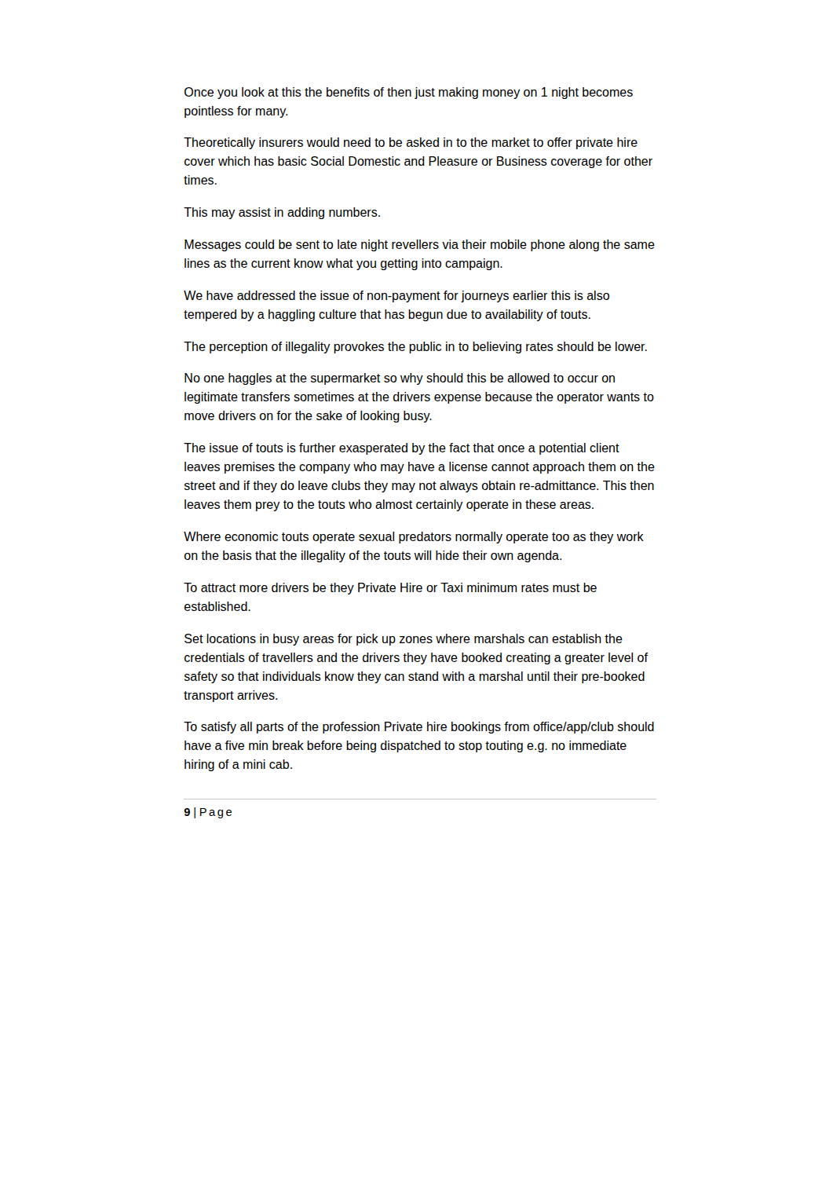Once you look at this the benefits of then just making money on 1 night becomes pointless for many.
Theoretically insurers would need to be asked in to the market to offer private hire cover which has basic Social Domestic and Pleasure or Business coverage for other times.
This may assist in adding numbers.
Messages could be sent to late night revellers via their mobile phone along the same lines as the current know what you getting into campaign.
We have addressed the issue of non-payment for journeys earlier this is also tempered by a haggling culture that has begun due to availability of touts.
The perception of illegality provokes the public in to believing rates should be lower.
No one haggles at the supermarket so why should this be allowed to occur on legitimate transfers sometimes at the drivers expense because the operator wants to move drivers on for the sake of looking busy.
The issue of touts is further exasperated by the fact that once a potential client leaves premises the company who may have a license cannot approach them on the street and if they do leave clubs they may not always obtain re-admittance. This then leaves them prey to the touts who almost certainly operate in these areas.
Where economic touts operate sexual predators normally operate too as they work on the basis that the illegality of the touts will hide their own agenda.
To attract more drivers be they Private Hire or Taxi minimum rates must be established.
Set locations in busy areas for pick up zones where marshals can establish the credentials of travellers and the drivers they have booked creating a greater level of safety so that individuals know they can stand with a marshal until their pre-booked transport arrives.
To satisfy all parts of the profession Private hire bookings from office/app/club should have a five min break before being dispatched to stop touting e.g. no immediate hiring of a mini cab.
9|Page